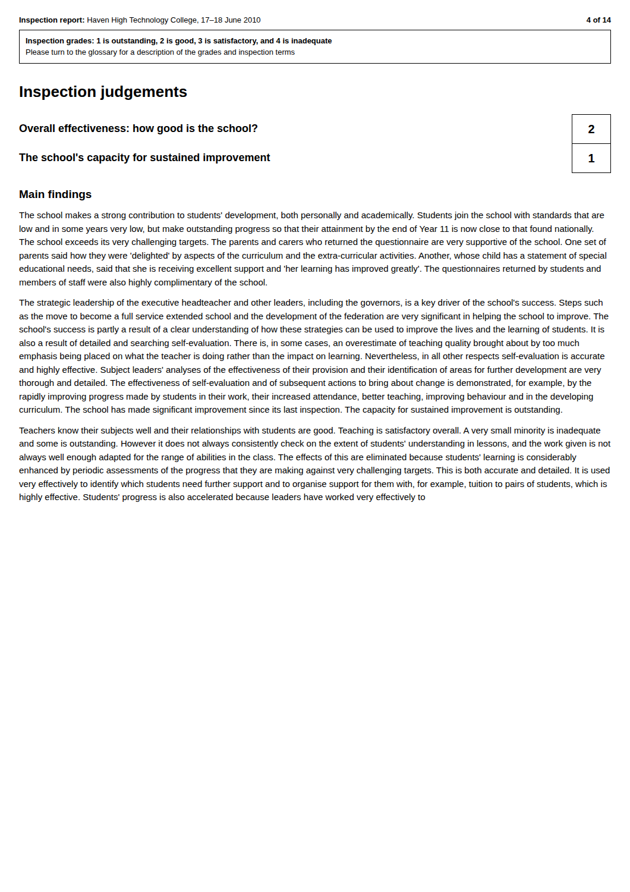Inspection report: Haven High Technology College, 17–18 June 2010
4 of 14
Inspection grades: 1 is outstanding, 2 is good, 3 is satisfactory, and 4 is inadequate
Please turn to the glossary for a description of the grades and inspection terms
Inspection judgements
| Overall effectiveness: how good is the school? | 2 |
| The school's capacity for sustained improvement | 1 |
Main findings
The school makes a strong contribution to students' development, both personally and academically. Students join the school with standards that are low and in some years very low, but make outstanding progress so that their attainment by the end of Year 11 is now close to that found nationally. The school exceeds its very challenging targets. The parents and carers who returned the questionnaire are very supportive of the school. One set of parents said how they were 'delighted' by aspects of the curriculum and the extra-curricular activities. Another, whose child has a statement of special educational needs, said that she is receiving excellent support and 'her learning has improved greatly'. The questionnaires returned by students and members of staff were also highly complimentary of the school.
The strategic leadership of the executive headteacher and other leaders, including the governors, is a key driver of the school's success. Steps such as the move to become a full service extended school and the development of the federation are very significant in helping the school to improve. The school's success is partly a result of a clear understanding of how these strategies can be used to improve the lives and the learning of students. It is also a result of detailed and searching self-evaluation. There is, in some cases, an overestimate of teaching quality brought about by too much emphasis being placed on what the teacher is doing rather than the impact on learning. Nevertheless, in all other respects self-evaluation is accurate and highly effective. Subject leaders' analyses of the effectiveness of their provision and their identification of areas for further development are very thorough and detailed. The effectiveness of self-evaluation and of subsequent actions to bring about change is demonstrated, for example, by the rapidly improving progress made by students in their work, their increased attendance, better teaching, improving behaviour and in the developing curriculum. The school has made significant improvement since its last inspection. The capacity for sustained improvement is outstanding.
Teachers know their subjects well and their relationships with students are good. Teaching is satisfactory overall. A very small minority is inadequate and some is outstanding. However it does not always consistently check on the extent of students' understanding in lessons, and the work given is not always well enough adapted for the range of abilities in the class. The effects of this are eliminated because students' learning is considerably enhanced by periodic assessments of the progress that they are making against very challenging targets. This is both accurate and detailed. It is used very effectively to identify which students need further support and to organise support for them with, for example, tuition to pairs of students, which is highly effective. Students' progress is also accelerated because leaders have worked very effectively to